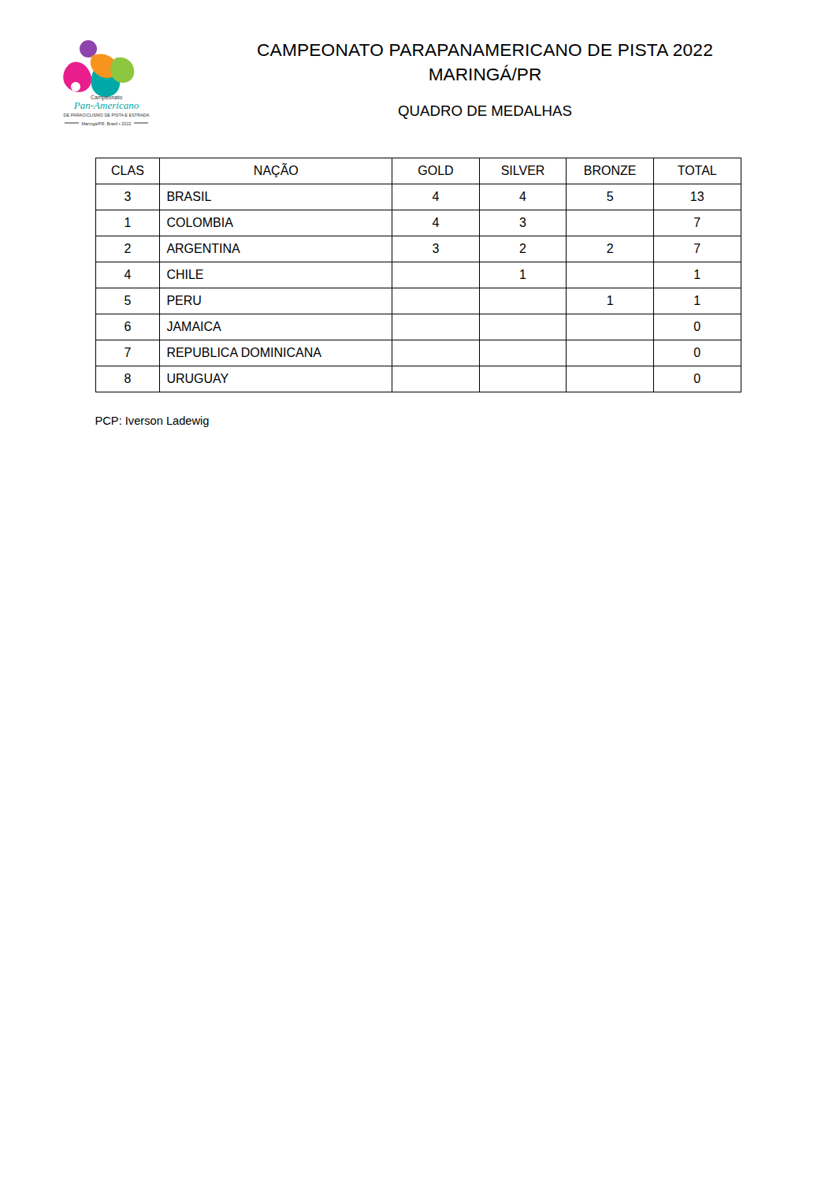Pan-Americano Campeonato DE PARACICLISMO DE PISTA E ESTRADA Maringá/PR, Brasil • 2022
CAMPEONATO PARAPANAMERICANO DE PISTA 2022
MARINGÁ/PR
QUADRO DE MEDALHAS
| CLAS | NAÇÃO | GOLD | SILVER | BRONZE | TOTAL |
| --- | --- | --- | --- | --- | --- |
| 3 | BRASIL | 4 | 4 | 5 | 13 |
| 1 | COLOMBIA | 4 | 3 | | 7 |
| 2 | ARGENTINA | 3 | 2 | 2 | 7 |
| 4 | CHILE | | 1 | | 1 |
| 5 | PERU | | | 1 | 1 |
| 6 | JAMAICA | | | | 0 |
| 7 | REPUBLICA DOMINICANA | | | | 0 |
| 8 | URUGUAY | | | | 0 |
PCP: Iverson Ladewig